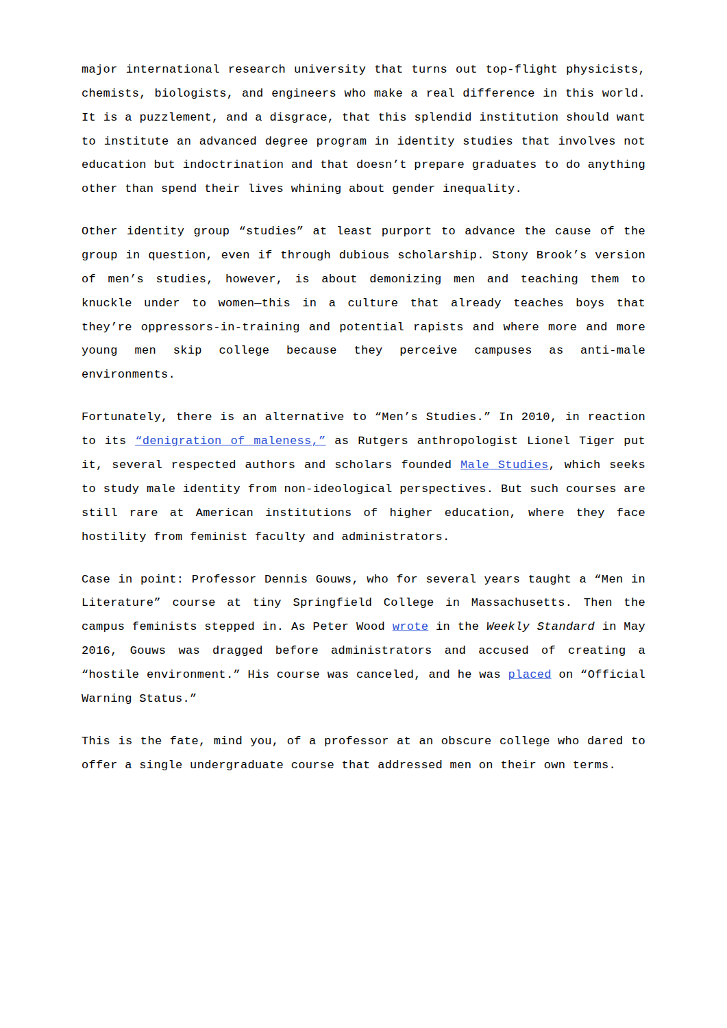major international research university that turns out top-flight physicists, chemists, biologists, and engineers who make a real difference in this world. It is a puzzlement, and a disgrace, that this splendid institution should want to institute an advanced degree program in identity studies that involves not education but indoctrination and that doesn’t prepare graduates to do anything other than spend their lives whining about gender inequality.
Other identity group “studies” at least purport to advance the cause of the group in question, even if through dubious scholarship. Stony Brook’s version of men’s studies, however, is about demonizing men and teaching them to knuckle under to women—this in a culture that already teaches boys that they’re oppressors-in-training and potential rapists and where more and more young men skip college because they perceive campuses as anti-male environments.
Fortunately, there is an alternative to “Men’s Studies.” In 2010, in reaction to its “denigration of maleness,” as Rutgers anthropologist Lionel Tiger put it, several respected authors and scholars founded Male Studies, which seeks to study male identity from non-ideological perspectives. But such courses are still rare at American institutions of higher education, where they face hostility from feminist faculty and administrators.
Case in point: Professor Dennis Gouws, who for several years taught a “Men in Literature” course at tiny Springfield College in Massachusetts. Then the campus feminists stepped in. As Peter Wood wrote in the Weekly Standard in May 2016, Gouws was dragged before administrators and accused of creating a “hostile environment.” His course was canceled, and he was placed on “Official Warning Status.”
This is the fate, mind you, of a professor at an obscure college who dared to offer a single undergraduate course that addressed men on their own terms.